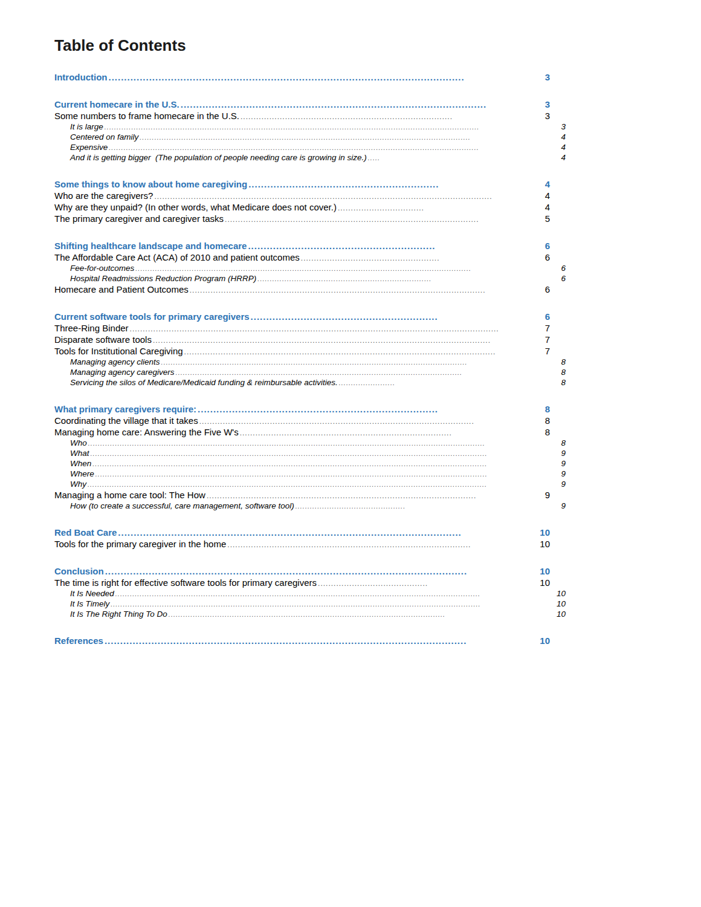Table of Contents
Introduction .................................................................................................................. 3
Current homecare in the U.S. .................................................................................................. 3
Some numbers to frame homecare in the U.S. ................................................................................. 3
It is large ......................................................................................................................................................... 3
Centered on family ....................................................................................................................................... 4
Expensive ....................................................................................................................................................... 4
And it is getting bigger (The population of people needing care is growing in size.) ..... 4
Some things to know about home caregiving ............................................................. 4
Who are the caregivers? ................................................................................................................................. 4
Why are they unpaid? (In other words, what Medicare does not cover.) ................................. 4
The primary caregiver and caregiver tasks ................................................................................................. 5
Shifting healthcare landscape and homecare ............................................................ 6
The Affordable Care Act (ACA) of 2010 and patient outcomes ..................................................... 6
Fee-for-outcomes ......................................................................................................................................... 6
Hospital Readmissions Reduction Program (HRRP) ....................................................................... 6
Homecare and Patient Outcomes ................................................................................................................. 6
Current software tools for primary caregivers ............................................................ 6
Three-Ring Binder ............................................................................................................................................. 7
Disparate software tools ................................................................................................................................. 7
Tools for Institutional Caregiving ....................................................................................................................... 7
Managing agency clients ............................................................................................................................. 8
Managing agency caregivers ..................................................................................................................... 8
Servicing the silos of Medicare/Medicaid funding & reimbursable activities. ....................... 8
What primary caregivers require: ............................................................................. 8
Coordinating the village that it takes ......................................................................................................... 8
Managing home care: Answering the Five W's ................................................................................. 8
Who .................................................................................................................................................................. 8
What .................................................................................................................................................................. 9
When ................................................................................................................................................................. 9
Where ................................................................................................................................................................ 9
Why ................................................................................................................................................................... 9
Managing a home care tool: The How ....................................................................................................... 9
How (to create a successful, care management, software tool) ............................................. 9
Red Boat Care .............................................................................................................. 10
Tools for the primary caregiver in the home ............................................................................................. 10
Conclusion .................................................................................................................... 10
The time is right for effective software tools for primary caregivers .......................................... 10
It Is Needed ..................................................................................................................................................... 10
It Is Timely ....................................................................................................................................................... 10
It Is The Right Thing To Do ................................................................................................................. 10
References .................................................................................................................... 10